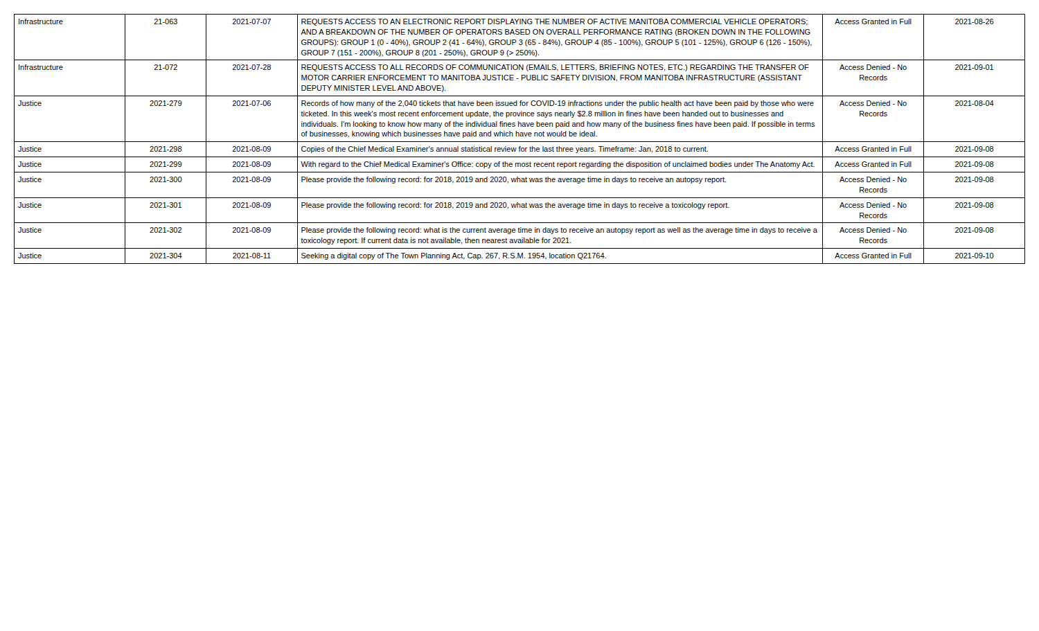| Infrastructure | 21-063 | 2021-07-07 | REQUESTS ACCESS TO AN ELECTRONIC REPORT DISPLAYING THE NUMBER OF ACTIVE MANITOBA COMMERCIAL VEHICLE OPERATORS; AND A BREAKDOWN OF THE NUMBER OF OPERATORS BASED ON OVERALL PERFORMANCE RATING (BROKEN DOWN IN THE FOLLOWING GROUPS): GROUP 1 (0 - 40%), GROUP 2 (41 - 64%), GROUP 3 (65 - 84%), GROUP 4 (85 - 100%), GROUP 5 (101 - 125%), GROUP 6 (126 - 150%), GROUP 7 (151 - 200%), GROUP 8 (201 - 250%), GROUP 9 (> 250%). | Access Granted in Full | 2021-08-26 |
| Infrastructure | 21-072 | 2021-07-28 | REQUESTS ACCESS TO ALL RECORDS OF COMMUNICATION (EMAILS, LETTERS, BRIEFING NOTES, ETC.) REGARDING THE TRANSFER OF MOTOR CARRIER ENFORCEMENT TO MANITOBA JUSTICE - PUBLIC SAFETY DIVISION, FROM MANITOBA INFRASTRUCTURE (ASSISTANT DEPUTY MINISTER LEVEL AND ABOVE). | Access Denied - No Records | 2021-09-01 |
| Justice | 2021-279 | 2021-07-06 | Records of how many of the 2,040 tickets that have been issued for COVID-19 infractions under the public health act have been paid by those who were ticketed. In this week's most recent enforcement update, the province says nearly $2.8 million in fines have been handed out to businesses and individuals. I'm looking to know how many of the individual fines have been paid and how many of the business fines have been paid. If possible in terms of businesses, knowing which businesses have paid and which have not would be ideal. | Access Denied - No Records | 2021-08-04 |
| Justice | 2021-298 | 2021-08-09 | Copies of the Chief Medical Examiner's annual statistical review for the last three years. Timeframe: Jan, 2018 to current. | Access Granted in Full | 2021-09-08 |
| Justice | 2021-299 | 2021-08-09 | With regard to the Chief Medical Examiner's Office: copy of the most recent report regarding the disposition of unclaimed bodies under The Anatomy Act. | Access Granted in Full | 2021-09-08 |
| Justice | 2021-300 | 2021-08-09 | Please provide the following record: for 2018, 2019 and 2020, what was the average time in days to receive an autopsy report. | Access Denied - No Records | 2021-09-08 |
| Justice | 2021-301 | 2021-08-09 | Please provide the following record: for 2018, 2019 and 2020, what was the average time in days to receive a toxicology report. | Access Denied - No Records | 2021-09-08 |
| Justice | 2021-302 | 2021-08-09 | Please provide the following record: what is the current average time in days to receive an autopsy report as well as the average time in days to receive a toxicology report. If current data is not available, then nearest available for 2021. | Access Denied - No Records | 2021-09-08 |
| Justice | 2021-304 | 2021-08-11 | Seeking a digital copy of The Town Planning Act, Cap. 267, R.S.M. 1954, location Q21764. | Access Granted in Full | 2021-09-10 |